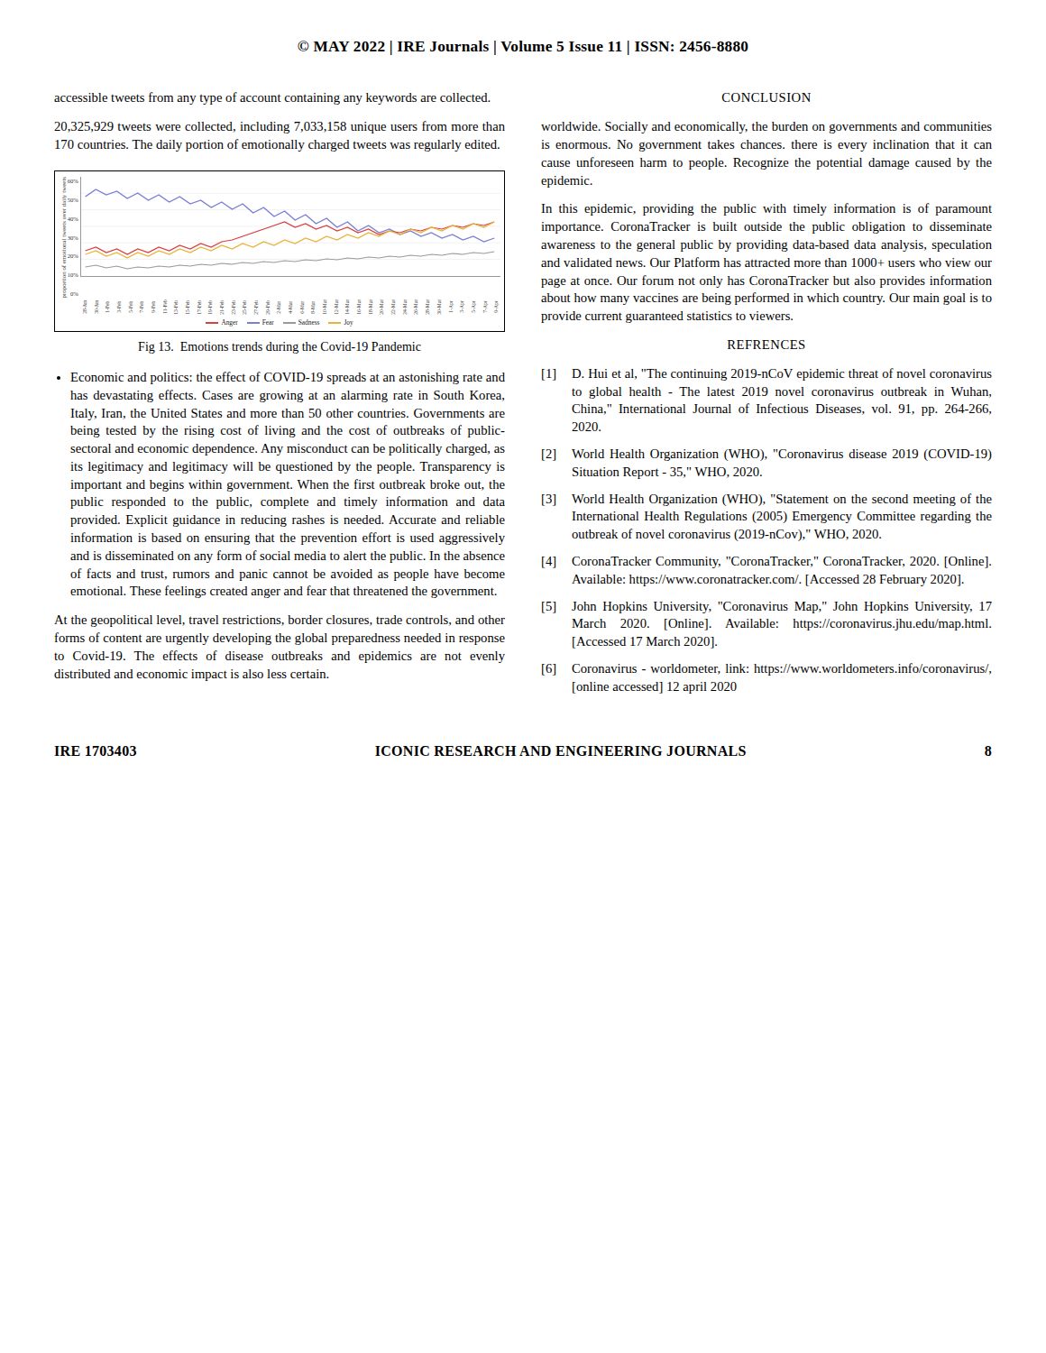© MAY 2022 | IRE Journals | Volume 5 Issue 11 | ISSN: 2456-8880
accessible tweets from any type of account containing any keywords are collected.
20,325,929 tweets were collected, including 7,033,158 unique users from more than 170 countries. The daily portion of emotionally charged tweets was regularly edited.
proportion of emotional tweets over daily tweets
60% 50% 40% 30% 20% 10% 0%
28-Jan 30-Jan 1-Feb 3-Feb 5-Feb 7-Feb 9-Feb 11-Feb 13-Feb 15-Feb 17-Feb 19-Feb 21-Feb 23-Feb 25-Feb 27-Feb 29-Feb 2-Mar 4-Mar 6-Mar 8-Mar 10-Mar 12-Mar 14-Mar 16-Mar 18-Mar 20-Mar 22-Mar 24-Mar 26-Mar 28-Mar 30-Mar 1-Apr 3-Apr 5-Apr 7-Apr 9-Apr
Anger
Fear
Sadness
Joy
Fig 13. Emotions trends during the Covid-19 Pandemic
Economic and politics: the effect of COVID-19 spreads at an astonishing rate and has devastating effects. Cases are growing at an alarming rate in South Korea, Italy, Iran, the United States and more than 50 other countries. Governments are being tested by the rising cost of living and the cost of outbreaks of public-sectoral and economic dependence. Any misconduct can be politically charged, as its legitimacy and legitimacy will be questioned by the people. Transparency is important and begins within government. When the first outbreak broke out, the public responded to the public, complete and timely information and data provided. Explicit guidance in reducing rashes is needed. Accurate and reliable information is based on ensuring that the prevention effort is used aggressively and is disseminated on any form of social media to alert the public. In the absence of facts and trust, rumors and panic cannot be avoided as people have become emotional. These feelings created anger and fear that threatened the government.
At the geopolitical level, travel restrictions, border closures, trade controls, and other forms of content are urgently developing the global preparedness needed in response to Covid-19. The effects of disease outbreaks and epidemics are not evenly distributed and economic impact is also less certain.
CONCLUSION
worldwide. Socially and economically, the burden on governments and communities is enormous. No government takes chances. there is every inclination that it can cause unforeseen harm to people. Recognize the potential damage caused by the epidemic.
In this epidemic, providing the public with timely information is of paramount importance. CoronaTracker is built outside the public obligation to disseminate awareness to the general public by providing data-based data analysis, speculation and validated news. Our Platform has attracted more than 1000+ users who view our page at once. Our forum not only has CoronaTracker but also provides information about how many vaccines are being performed in which country. Our main goal is to provide current guaranteed statistics to viewers.
REFRENCES
[1] D. Hui et al, "The continuing 2019-nCoV epidemic threat of novel coronavirus to global health - The latest 2019 novel coronavirus outbreak in Wuhan, China," International Journal of Infectious Diseases, vol. 91, pp. 264-266, 2020.
[2] World Health Organization (WHO), "Coronavirus disease 2019 (COVID-19) Situation Report - 35," WHO, 2020.
[3] World Health Organization (WHO), "Statement on the second meeting of the International Health Regulations (2005) Emergency Committee regarding the outbreak of novel coronavirus (2019-nCov)," WHO, 2020.
[4] CoronaTracker Community, "CoronaTracker," CoronaTracker, 2020. [Online]. Available: https://www.coronatracker.com/. [Accessed 28 February 2020].
[5] John Hopkins University, "Coronavirus Map," John Hopkins University, 17 March 2020. [Online]. Available: https://coronavirus.jhu.edu/map.html. [Accessed 17 March 2020].
[6] Coronavirus - worldometer, link: https://www.worldometers.info/coronavirus/, [online accessed] 12 april 2020
IRE 1703403
ICONIC RESEARCH AND ENGINEERING JOURNALS
8